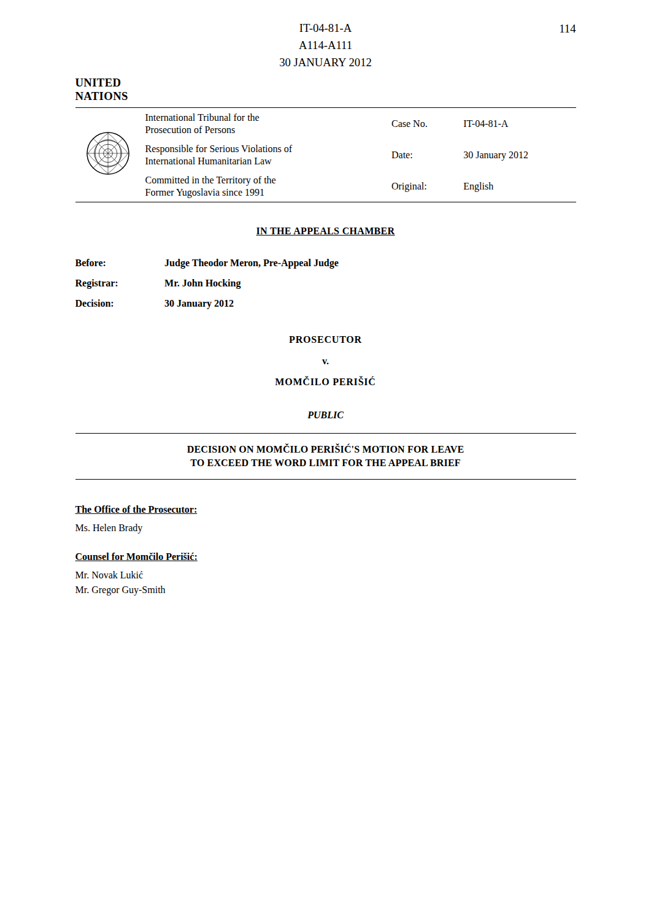114
  
IT-04-81-A
A114-A111
30 JANUARY 2012
UNITED
NATIONS
| | International Tribunal for the Prosecution of Persons | Case No. | IT-04-81-A |
| Responsible for Serious Violations of International Humanitarian Law | Date: | 30 January 2012 |
| Committed in the Territory of the Former Yugoslavia since 1991 | Original: | English |
IN THE APPEALS CHAMBER
| Before: | Judge Theodor Meron, Pre-Appeal Judge |
| Registrar: | Mr. John Hocking |
| Decision: | 30 January 2012 |
PROSECUTOR
v.
MOMČILO PERIŠIĆ
PUBLIC
Decision on Momčilo Perišić's Motion for Leave
to Exceed the Word Limit for the Appeal Brief
The Office of the Prosecutor:
Ms. Helen Brady
Counsel for Momčilo Perišić:
Mr. Novak Lukić
Mr. Gregor Guy-Smith